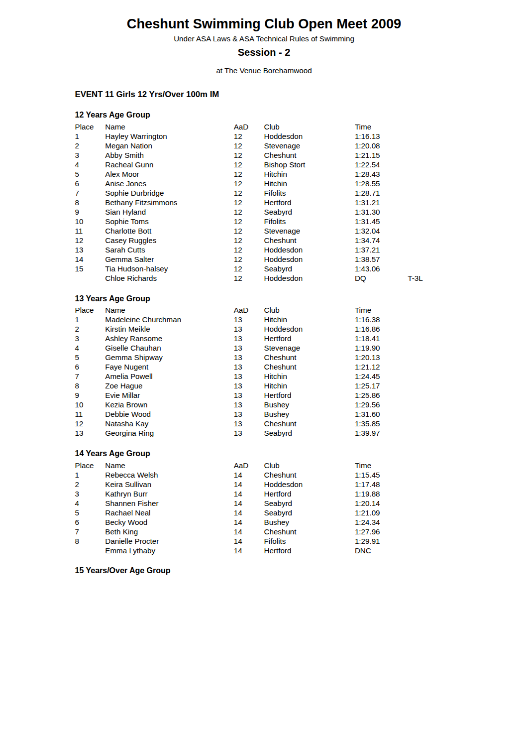Cheshunt Swimming Club Open Meet 2009
Under ASA Laws & ASA Technical Rules of Swimming
Session - 2
at The Venue Borehamwood
EVENT 11 Girls 12 Yrs/Over 100m IM
12 Years Age Group
| Place | Name | AaD | Club | Time | |
| --- | --- | --- | --- | --- | --- |
| 1 | Hayley Warrington | 12 | Hoddesdon | 1:16.13 | |
| 2 | Megan Nation | 12 | Stevenage | 1:20.08 | |
| 3 | Abby Smith | 12 | Cheshunt | 1:21.15 | |
| 4 | Racheal Gunn | 12 | Bishop Stort | 1:22.54 | |
| 5 | Alex Moor | 12 | Hitchin | 1:28.43 | |
| 6 | Anise Jones | 12 | Hitchin | 1:28.55 | |
| 7 | Sophie Durbridge | 12 | Fifolits | 1:28.71 | |
| 8 | Bethany Fitzsimmons | 12 | Hertford | 1:31.21 | |
| 9 | Sian Hyland | 12 | Seabyrd | 1:31.30 | |
| 10 | Sophie Toms | 12 | Fifolits | 1:31.45 | |
| 11 | Charlotte Bott | 12 | Stevenage | 1:32.04 | |
| 12 | Casey Ruggles | 12 | Cheshunt | 1:34.74 | |
| 13 | Sarah Cutts | 12 | Hoddesdon | 1:37.21 | |
| 14 | Gemma Salter | 12 | Hoddesdon | 1:38.57 | |
| 15 | Tia Hudson-halsey | 12 | Seabyrd | 1:43.06 | |
| | Chloe Richards | 12 | Hoddesdon | DQ | T-3L |
13 Years Age Group
| Place | Name | AaD | Club | Time | |
| --- | --- | --- | --- | --- | --- |
| 1 | Madeleine Churchman | 13 | Hitchin | 1:16.38 | |
| 2 | Kirstin Meikle | 13 | Hoddesdon | 1:16.86 | |
| 3 | Ashley Ransome | 13 | Hertford | 1:18.41 | |
| 4 | Giselle Chauhan | 13 | Stevenage | 1:19.90 | |
| 5 | Gemma Shipway | 13 | Cheshunt | 1:20.13 | |
| 6 | Faye Nugent | 13 | Cheshunt | 1:21.12 | |
| 7 | Amelia Powell | 13 | Hitchin | 1:24.45 | |
| 8 | Zoe Hague | 13 | Hitchin | 1:25.17 | |
| 9 | Evie Millar | 13 | Hertford | 1:25.86 | |
| 10 | Kezia Brown | 13 | Bushey | 1:29.56 | |
| 11 | Debbie Wood | 13 | Bushey | 1:31.60 | |
| 12 | Natasha Kay | 13 | Cheshunt | 1:35.85 | |
| 13 | Georgina Ring | 13 | Seabyrd | 1:39.97 | |
14 Years Age Group
| Place | Name | AaD | Club | Time | |
| --- | --- | --- | --- | --- | --- |
| 1 | Rebecca Welsh | 14 | Cheshunt | 1:15.45 | |
| 2 | Keira Sullivan | 14 | Hoddesdon | 1:17.48 | |
| 3 | Kathryn Burr | 14 | Hertford | 1:19.88 | |
| 4 | Shannen Fisher | 14 | Seabyrd | 1:20.14 | |
| 5 | Rachael Neal | 14 | Seabyrd | 1:21.09 | |
| 6 | Becky Wood | 14 | Bushey | 1:24.34 | |
| 7 | Beth King | 14 | Cheshunt | 1:27.96 | |
| 8 | Danielle Procter | 14 | Fifolits | 1:29.91 | |
| | Emma Lythaby | 14 | Hertford | DNC | |
15 Years/Over Age Group